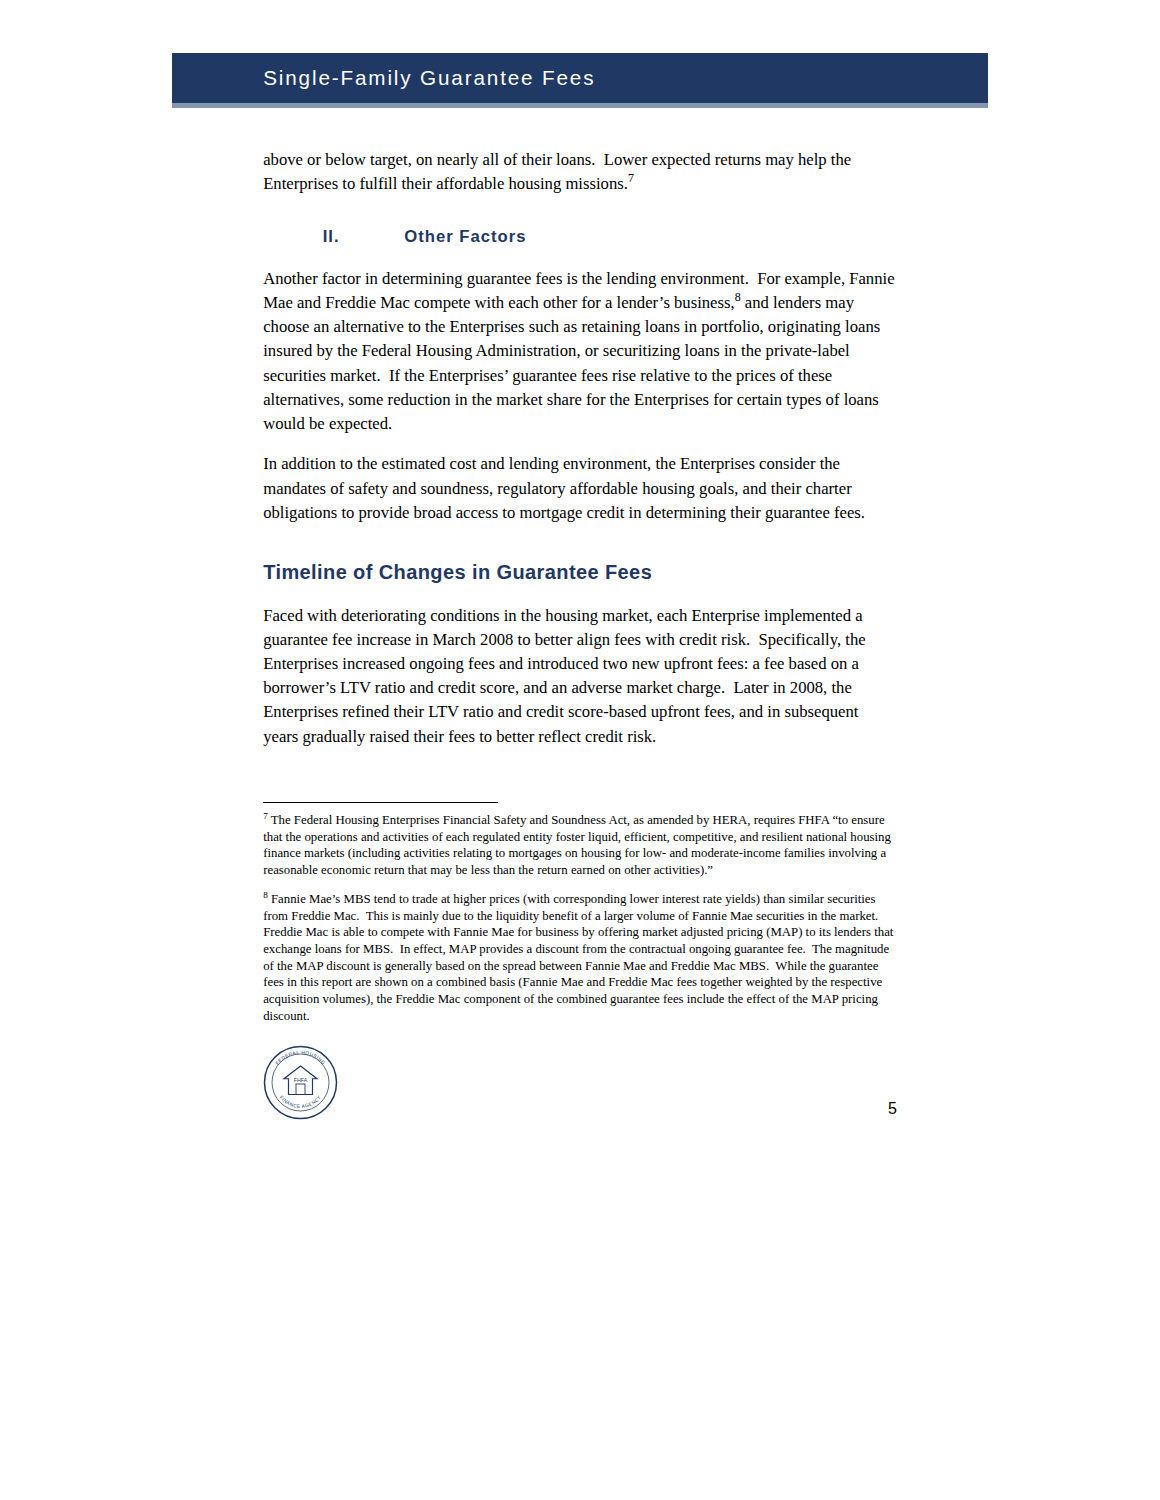Single-Family Guarantee Fees
above or below target, on nearly all of their loans. Lower expected returns may help the Enterprises to fulfill their affordable housing missions.7
II. Other Factors
Another factor in determining guarantee fees is the lending environment. For example, Fannie Mae and Freddie Mac compete with each other for a lender’s business,8 and lenders may choose an alternative to the Enterprises such as retaining loans in portfolio, originating loans insured by the Federal Housing Administration, or securitizing loans in the private-label securities market. If the Enterprises’ guarantee fees rise relative to the prices of these alternatives, some reduction in the market share for the Enterprises for certain types of loans would be expected.
In addition to the estimated cost and lending environment, the Enterprises consider the mandates of safety and soundness, regulatory affordable housing goals, and their charter obligations to provide broad access to mortgage credit in determining their guarantee fees.
Timeline of Changes in Guarantee Fees
Faced with deteriorating conditions in the housing market, each Enterprise implemented a guarantee fee increase in March 2008 to better align fees with credit risk. Specifically, the Enterprises increased ongoing fees and introduced two new upfront fees: a fee based on a borrower’s LTV ratio and credit score, and an adverse market charge. Later in 2008, the Enterprises refined their LTV ratio and credit score-based upfront fees, and in subsequent years gradually raised their fees to better reflect credit risk.
7 The Federal Housing Enterprises Financial Safety and Soundness Act, as amended by HERA, requires FHFA “to ensure that the operations and activities of each regulated entity foster liquid, efficient, competitive, and resilient national housing finance markets (including activities relating to mortgages on housing for low- and moderate-income families involving a reasonable economic return that may be less than the return earned on other activities).”
8 Fannie Mae’s MBS tend to trade at higher prices (with corresponding lower interest rate yields) than similar securities from Freddie Mac. This is mainly due to the liquidity benefit of a larger volume of Fannie Mae securities in the market. Freddie Mac is able to compete with Fannie Mae for business by offering market adjusted pricing (MAP) to its lenders that exchange loans for MBS. In effect, MAP provides a discount from the contractual ongoing guarantee fee. The magnitude of the MAP discount is generally based on the spread between Fannie Mae and Freddie Mac MBS. While the guarantee fees in this report are shown on a combined basis (Fannie Mae and Freddie Mac fees together weighted by the respective acquisition volumes), the Freddie Mac component of the combined guarantee fees include the effect of the MAP pricing discount.
FHFA FEDERAL HOUSING FINANCE AGENCY
5